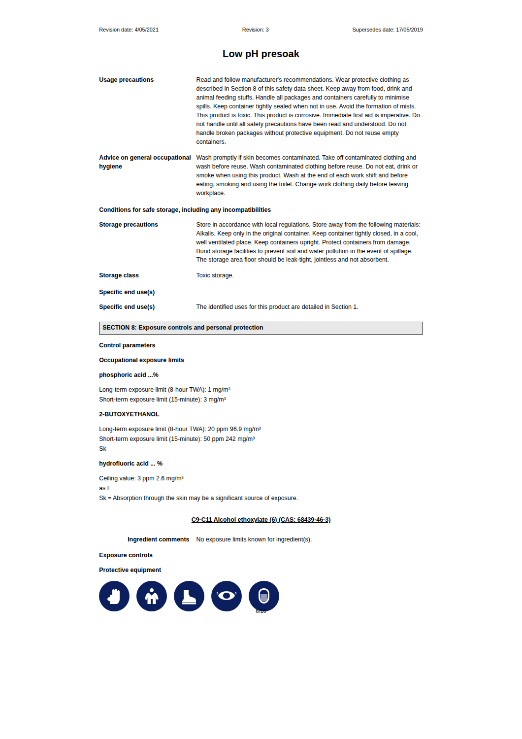Revision date: 4/05/2021 Revision: 3 Supersedes date: 17/05/2019
Low pH presoak
| Usage precautions | Read and follow manufacturer's recommendations. Wear protective clothing as described in Section 8 of this safety data sheet. Keep away from food, drink and animal feeding stuffs. Handle all packages and containers carefully to minimise spills. Keep container tightly sealed when not in use. Avoid the formation of mists. This product is toxic. This product is corrosive. Immediate first aid is imperative. Do not handle until all safety precautions have been read and understood. Do not handle broken packages without protective equipment. Do not reuse empty containers. |
| Advice on general occupational hygiene | Wash promptly if skin becomes contaminated. Take off contaminated clothing and wash before reuse. Wash contaminated clothing before reuse. Do not eat, drink or smoke when using this product. Wash at the end of each work shift and before eating, smoking and using the toilet. Change work clothing daily before leaving workplace. |
Conditions for safe storage, including any incompatibilities
| Storage precautions | Store in accordance with local regulations. Store away from the following materials: Alkalis. Keep only in the original container. Keep container tightly closed, in a cool, well ventilated place. Keep containers upright. Protect containers from damage. Bund storage facilities to prevent soil and water pollution in the event of spillage. The storage area floor should be leak-tight, jointless and not absorbent. |
| Storage class | Toxic storage. |
Specific end use(s)
| Specific end use(s) | The identified uses for this product are detailed in Section 1. |
SECTION 8: Exposure controls and personal protection
Control parameters
Occupational exposure limits
phosphoric acid ...%
Long-term exposure limit (8-hour TWA): 1 mg/m³
Short-term exposure limit (15-minute): 3 mg/m³
2-BUTOXYETHANOL
Long-term exposure limit (8-hour TWA): 20 ppm 96.9 mg/m³
Short-term exposure limit (15-minute): 50 ppm 242 mg/m³
Sk
hydrofluoric acid ... %
Ceiling value: 3 ppm 2.6 mg/m³
as F
Sk = Absorption through the skin may be a significant source of exposure.
C9-C11 Alcohol ethoxylate (6) (CAS: 68439-46-3)
Ingredient comments
No exposure limits known for ingredient(s).
Exposure controls
Protective equipment
6/16